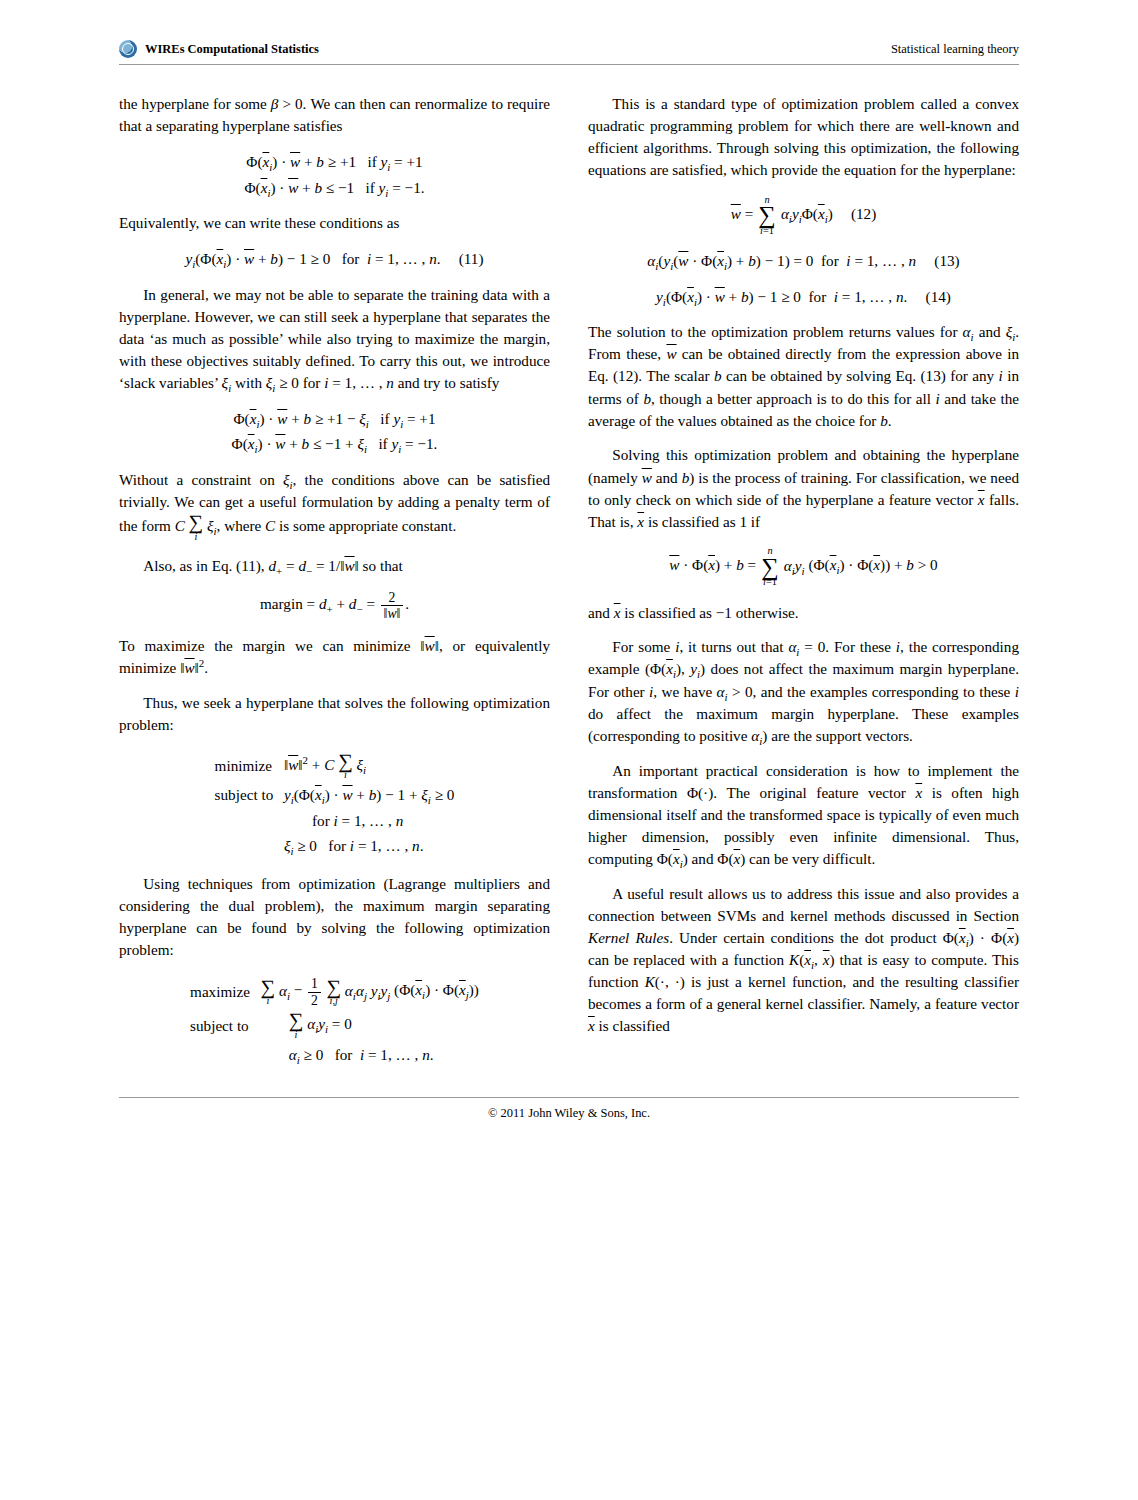WIREs Computational Statistics
Statistical learning theory
the hyperplane for some β > 0. We can then can renormalize to require that a separating hyperplane satisfies
Φ(xi) · w + b ≥ +1 if yi = +1
Φ(xi) · w + b ≤ −1 if yi = −1.
Equivalently, we can write these conditions as
yi(Φ(xi) · w + b) − 1 ≥ 0 for i = 1, … , n.(11)
In general, we may not be able to separate the training data with a hyperplane. However, we can still seek a hyperplane that separates the data ‘as much as possible’ while also trying to maximize the margin, with these objectives suitably defined. To carry this out, we introduce ‘slack variables’ ξi with ξi ≥ 0 for i = 1, … , n and try to satisfy
Φ(xi) · w + b ≥ +1 − ξi if yi = +1
Φ(xi) · w + b ≤ −1 + ξi if yi = −1.
Without a constraint on ξi, the conditions above can be satisfied trivially. We can get a useful formulation by adding a penalty term of the form C ∑i ξi, where C is some appropriate constant.
Also, as in Eq. (11), d+ = d− = 1/‖w‖ so that
margin = d+ + d− = 2‖w‖.
To maximize the margin we can minimize ‖w‖, or equivalently minimize ‖w‖2.
Thus, we seek a hyperplane that solves the following optimization problem:
| minimize | ‖ w ‖ 2 + C ∑ i ξ i |
| subject to | y i (Φ( x i ) · w + b ) − 1 + ξ i ≥ 0 |
| | for i = 1, … , n |
| | ξ i ≥ 0 for i = 1, … , n . |
Using techniques from optimization (Lagrange multipliers and considering the dual problem), the maximum margin separating hyperplane can be found by solving the following optimization problem:
| maximize | ∑ i α i − 1 2 ∑ i,j α i α j y i y j (Φ( x i ) · Φ( x j )) |
| subject to | ∑ i α i y i = 0 |
| | α i ≥ 0 for i = 1, … , n . |
This is a standard type of optimization problem called a convex quadratic programming problem for which there are well-known and efficient algorithms. Through solving this optimization, the following equations are satisfied, which provide the equation for the hyperplane:
w = n∑i=1 αiyi Φ(xi)(12)
αi(yi(w · Φ(xi) + b) − 1) = 0 for i = 1, … , n(13)
yi(Φ(xi) · w + b) − 1 ≥ 0 for i = 1, … , n.(14)
The solution to the optimization problem returns values for αi and ξi. From these, w can be obtained directly from the expression above in Eq. (12). The scalar b can be obtained by solving Eq. (13) for any i in terms of b, though a better approach is to do this for all i and take the average of the values obtained as the choice for b.
Solving this optimization problem and obtaining the hyperplane (namely w and b) is the process of training. For classification, we need to only check on which side of the hyperplane a feature vector x falls. That is, x is classified as 1 if
w · Φ(x) + b = n∑i=1 αiyi (Φ(xi) · Φ(x)) + b > 0
and x is classified as −1 otherwise.
For some i, it turns out that αi = 0. For these i, the corresponding example (Φ(xi), yi) does not affect the maximum margin hyperplane. For other i, we have αi > 0, and the examples corresponding to these i do affect the maximum margin hyperplane. These examples (corresponding to positive αi) are the support vectors.
An important practical consideration is how to implement the transformation Φ(·). The original feature vector x is often high dimensional itself and the transformed space is typically of even much higher dimension, possibly even infinite dimensional. Thus, computing Φ(xi) and Φ(x) can be very difficult.
A useful result allows us to address this issue and also provides a connection between SVMs and kernel methods discussed in Section Kernel Rules. Under certain conditions the dot product Φ(xi) · Φ(x) can be replaced with a function K(xi, x) that is easy to compute. This function K(·, ·) is just a kernel function, and the resulting classifier becomes a form of a general kernel classifier. Namely, a feature vector x is classified
© 2011 John Wiley & Sons, Inc.